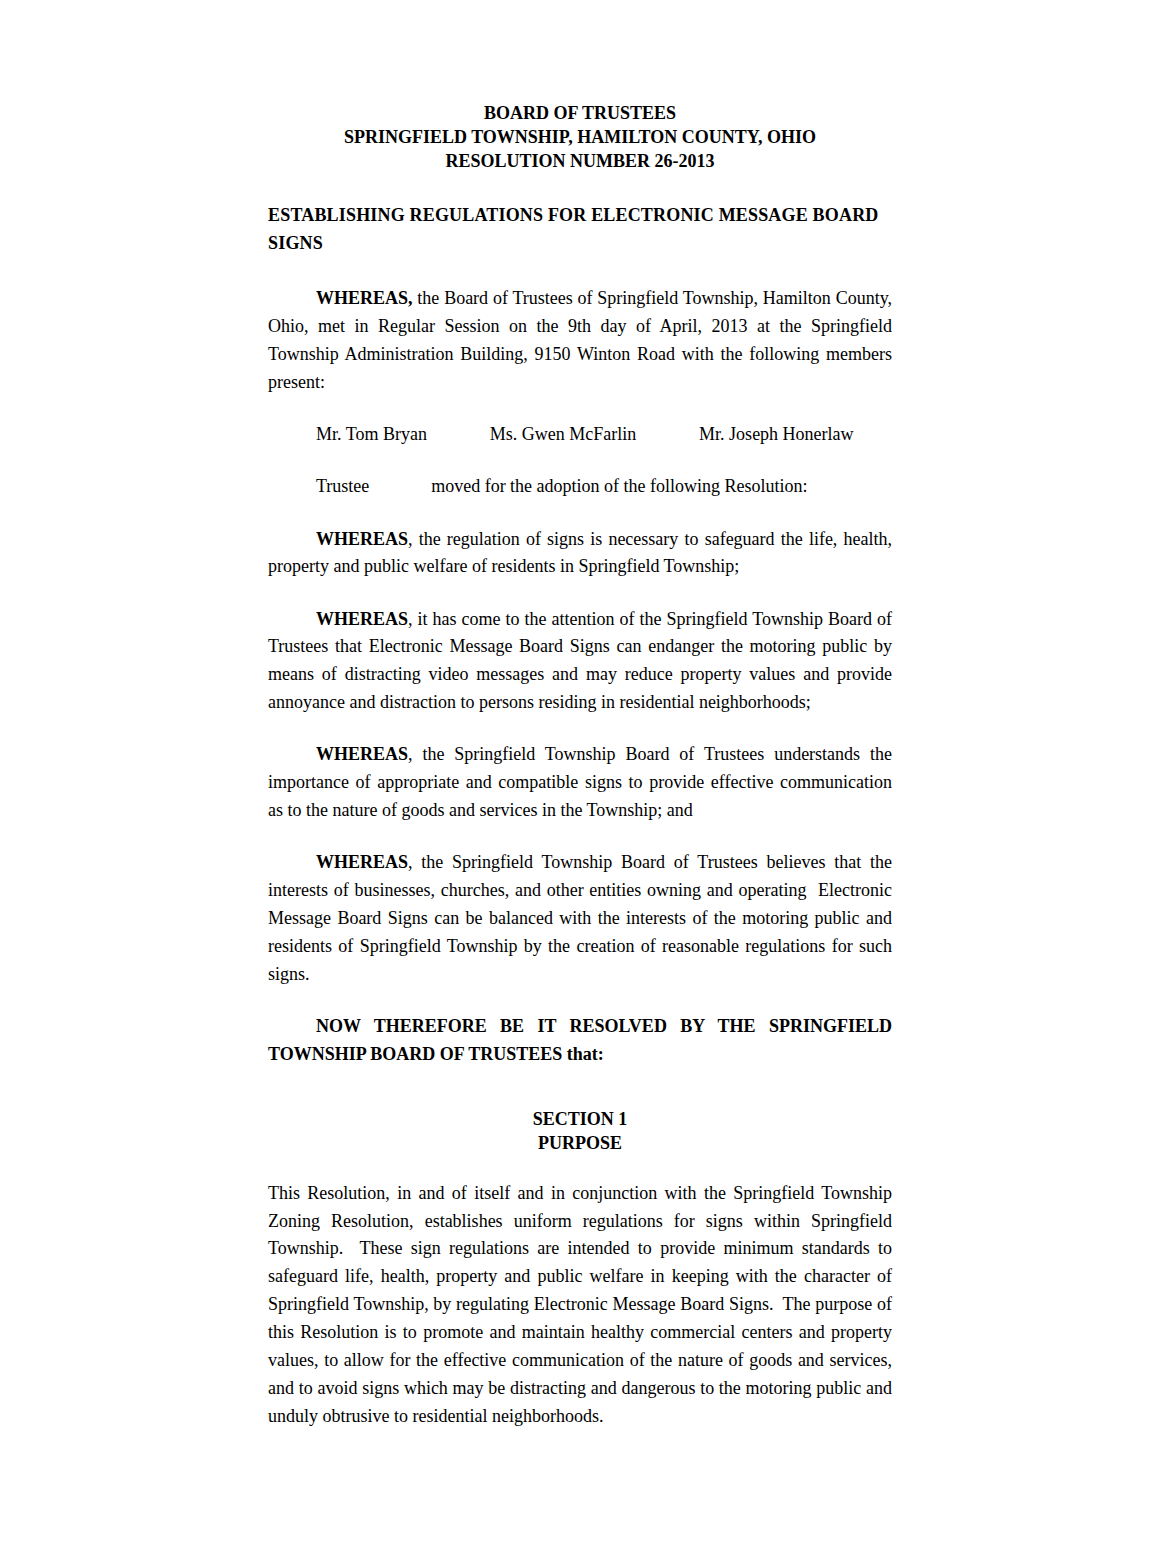BOARD OF TRUSTEES SPRINGFIELD TOWNSHIP, HAMILTON COUNTY, OHIO RESOLUTION NUMBER 26-2013
ESTABLISHING REGULATIONS FOR ELECTRONIC MESSAGE BOARD SIGNS
WHEREAS, the Board of Trustees of Springfield Township, Hamilton County, Ohio, met in Regular Session on the 9th day of April, 2013 at the Springfield Township Administration Building, 9150 Winton Road with the following members present:
Mr. Tom Bryan Ms. Gwen McFarlin Mr. Joseph Honerlaw
Trustee moved for the adoption of the following Resolution:
WHEREAS, the regulation of signs is necessary to safeguard the life, health, property and public welfare of residents in Springfield Township;
WHEREAS, it has come to the attention of the Springfield Township Board of Trustees that Electronic Message Board Signs can endanger the motoring public by means of distracting video messages and may reduce property values and provide annoyance and distraction to persons residing in residential neighborhoods;
WHEREAS, the Springfield Township Board of Trustees understands the importance of appropriate and compatible signs to provide effective communication as to the nature of goods and services in the Township; and
WHEREAS, the Springfield Township Board of Trustees believes that the interests of businesses, churches, and other entities owning and operating Electronic Message Board Signs can be balanced with the interests of the motoring public and residents of Springfield Township by the creation of reasonable regulations for such signs.
NOW THEREFORE BE IT RESOLVED BY THE SPRINGFIELD TOWNSHIP BOARD OF TRUSTEES that:
SECTION 1 PURPOSE
This Resolution, in and of itself and in conjunction with the Springfield Township Zoning Resolution, establishes uniform regulations for signs within Springfield Township. These sign regulations are intended to provide minimum standards to safeguard life, health, property and public welfare in keeping with the character of Springfield Township, by regulating Electronic Message Board Signs. The purpose of this Resolution is to promote and maintain healthy commercial centers and property values, to allow for the effective communication of the nature of goods and services, and to avoid signs which may be distracting and dangerous to the motoring public and unduly obtrusive to residential neighborhoods.